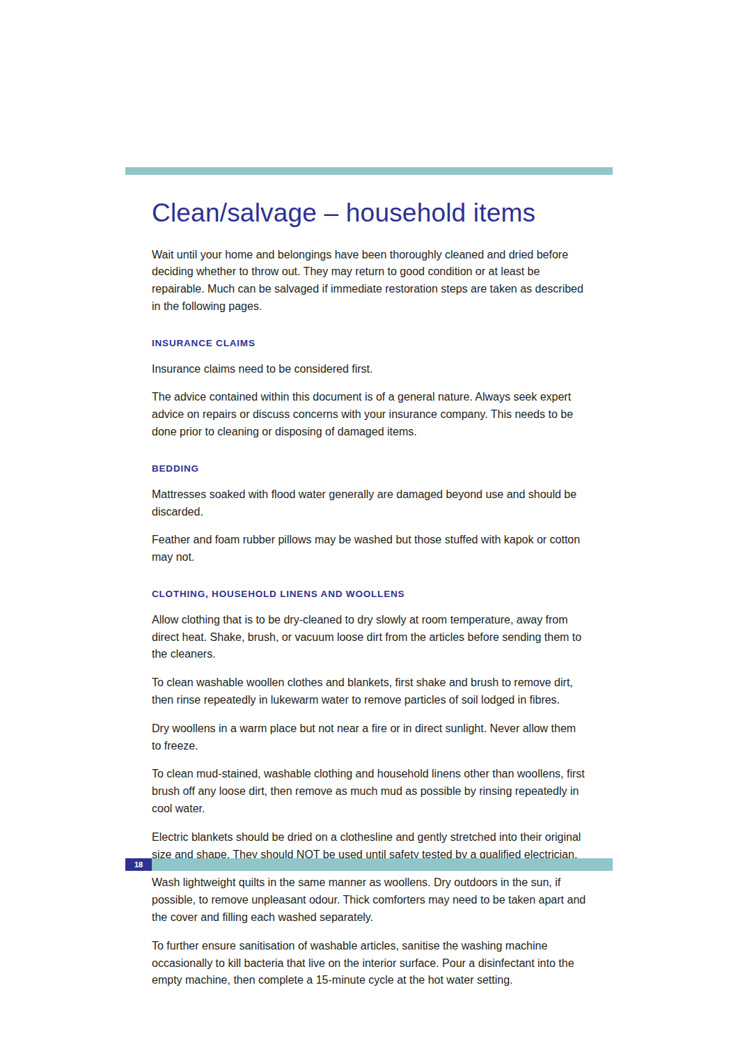Clean/salvage – household items
Wait until your home and belongings have been thoroughly cleaned and dried before deciding whether to throw out. They may return to good condition or at least be repairable. Much can be salvaged if immediate restoration steps are taken as described in the following pages.
Insurance claims
Insurance claims need to be considered first.
The advice contained within this document is of a general nature. Always seek expert advice on repairs or discuss concerns with your insurance company. This needs to be done prior to cleaning or disposing of damaged items.
Bedding
Mattresses soaked with flood water generally are damaged beyond use and should be discarded.
Feather and foam rubber pillows may be washed but those stuffed with kapok or cotton may not.
Clothing, household linens and woollens
Allow clothing that is to be dry-cleaned to dry slowly at room temperature, away from direct heat. Shake, brush, or vacuum loose dirt from the articles before sending them to the cleaners.
To clean washable woollen clothes and blankets, first shake and brush to remove dirt, then rinse repeatedly in lukewarm water to remove particles of soil lodged in fibres.
Dry woollens in a warm place but not near a fire or in direct sunlight. Never allow them to freeze.
To clean mud-stained, washable clothing and household linens other than woollens, first brush off any loose dirt, then remove as much mud as possible by rinsing repeatedly in cool water.
Electric blankets should be dried on a clothesline and gently stretched into their original size and shape. They should NOT be used until safety tested by a qualified electrician.
Wash lightweight quilts in the same manner as woollens. Dry outdoors in the sun, if possible, to remove unpleasant odour. Thick comforters may need to be taken apart and the cover and filling each washed separately.
To further ensure sanitisation of washable articles, sanitise the washing machine occasionally to kill bacteria that live on the interior surface. Pour a disinfectant into the empty machine, then complete a 15-minute cycle at the hot water setting.
18